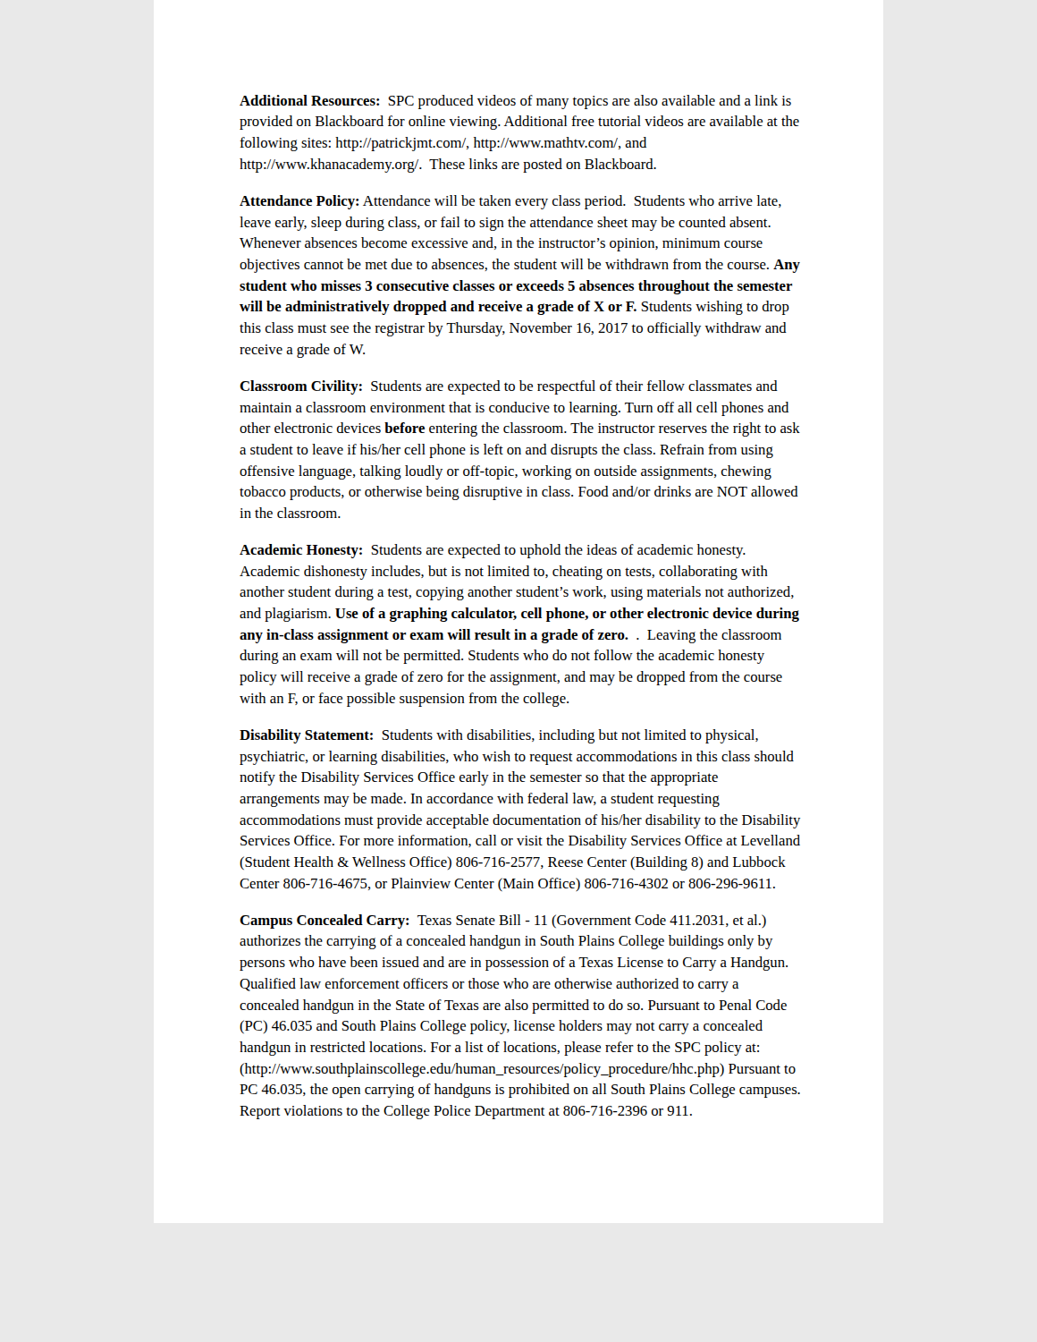Additional Resources: SPC produced videos of many topics are also available and a link is provided on Blackboard for online viewing. Additional free tutorial videos are available at the following sites: http://patrickjmt.com/, http://www.mathtv.com/, and http://www.khanacademy.org/. These links are posted on Blackboard.
Attendance Policy: Attendance will be taken every class period. Students who arrive late, leave early, sleep during class, or fail to sign the attendance sheet may be counted absent. Whenever absences become excessive and, in the instructor’s opinion, minimum course objectives cannot be met due to absences, the student will be withdrawn from the course. Any student who misses 3 consecutive classes or exceeds 5 absences throughout the semester will be administratively dropped and receive a grade of X or F. Students wishing to drop this class must see the registrar by Thursday, November 16, 2017 to officially withdraw and receive a grade of W.
Classroom Civility: Students are expected to be respectful of their fellow classmates and maintain a classroom environment that is conducive to learning. Turn off all cell phones and other electronic devices before entering the classroom. The instructor reserves the right to ask a student to leave if his/her cell phone is left on and disrupts the class. Refrain from using offensive language, talking loudly or off-topic, working on outside assignments, chewing tobacco products, or otherwise being disruptive in class. Food and/or drinks are NOT allowed in the classroom.
Academic Honesty: Students are expected to uphold the ideas of academic honesty. Academic dishonesty includes, but is not limited to, cheating on tests, collaborating with another student during a test, copying another student’s work, using materials not authorized, and plagiarism. Use of a graphing calculator, cell phone, or other electronic device during any in-class assignment or exam will result in a grade of zero. . Leaving the classroom during an exam will not be permitted. Students who do not follow the academic honesty policy will receive a grade of zero for the assignment, and may be dropped from the course with an F, or face possible suspension from the college.
Disability Statement: Students with disabilities, including but not limited to physical, psychiatric, or learning disabilities, who wish to request accommodations in this class should notify the Disability Services Office early in the semester so that the appropriate arrangements may be made. In accordance with federal law, a student requesting accommodations must provide acceptable documentation of his/her disability to the Disability Services Office. For more information, call or visit the Disability Services Office at Levelland (Student Health & Wellness Office) 806-716-2577, Reese Center (Building 8) and Lubbock Center 806-716-4675, or Plainview Center (Main Office) 806-716-4302 or 806-296-9611.
Campus Concealed Carry: Texas Senate Bill - 11 (Government Code 411.2031, et al.) authorizes the carrying of a concealed handgun in South Plains College buildings only by persons who have been issued and are in possession of a Texas License to Carry a Handgun. Qualified law enforcement officers or those who are otherwise authorized to carry a concealed handgun in the State of Texas are also permitted to do so. Pursuant to Penal Code (PC) 46.035 and South Plains College policy, license holders may not carry a concealed handgun in restricted locations. For a list of locations, please refer to the SPC policy at: (http://www.southplainscollege.edu/human_resources/policy_procedure/hhc.php) Pursuant to PC 46.035, the open carrying of handguns is prohibited on all South Plains College campuses. Report violations to the College Police Department at 806-716-2396 or 911.